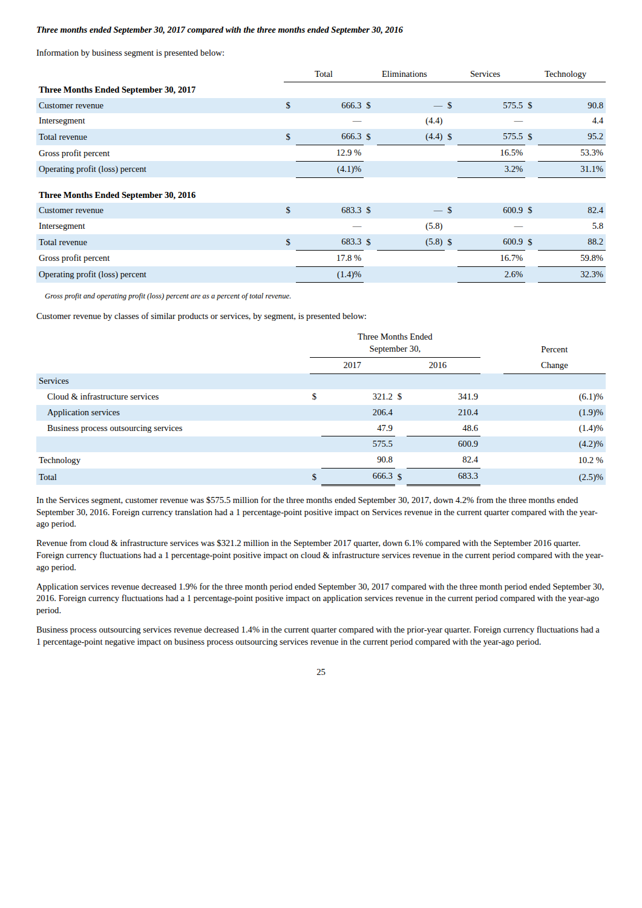Three months ended September 30, 2017 compared with the three months ended September 30, 2016
Information by business segment is presented below:
| | Total | Eliminations | Services | Technology |
| Three Months Ended September 30, 2017 | |
| Customer revenue | $ | 666.3 | $ | — | $ | 575.5 | $ | 90.8 |
| Intersegment | | — | | (4.4) | | — | | 4.4 |
| Total revenue | $ | 666.3 | $ | (4.4) | $ | 575.5 | $ | 95.2 |
| Gross profit percent | | 12.9 % | | | | 16.5% | | 53.3% |
| Operating profit (loss) percent | | (4.1)% | | | | 3.2% | | 31.1% |
| Three Months Ended September 30, 2016 | |
| Customer revenue | $ | 683.3 | $ | — | $ | 600.9 | $ | 82.4 |
| Intersegment | | — | | (5.8) | | — | | 5.8 |
| Total revenue | $ | 683.3 | $ | (5.8) | $ | 600.9 | $ | 88.2 |
| Gross profit percent | | 17.8 % | | | | 16.7% | | 59.8% |
| Operating profit (loss) percent | | (1.4)% | | | | 2.6% | | 32.3% |
Gross profit and operating profit (loss) percent are as a percent of total revenue.
Customer revenue by classes of similar products or services, by segment, is presented below:
| | Three Months Ended September 30, | | Percent |
| | 2017 | 2016 | | Change |
| Services | |
| Cloud & infrastructure services | $ | 321.2 | $ | 341.9 | | (6.1)% |
| Application services | | 206.4 | | 210.4 | | (1.9)% |
| Business process outsourcing services | | 47.9 | | 48.6 | | (1.4)% |
| | | 575.5 | | 600.9 | | (4.2)% |
| Technology | | 90.8 | | 82.4 | | 10.2 % |
| Total | $ | 666.3 | $ | 683.3 | | (2.5)% |
In the Services segment, customer revenue was $575.5 million for the three months ended September 30, 2017, down 4.2% from the three months ended September 30, 2016. Foreign currency translation had a 1 percentage-point positive impact on Services revenue in the current quarter compared with the year-ago period.
Revenue from cloud & infrastructure services was $321.2 million in the September 2017 quarter, down 6.1% compared with the September 2016 quarter. Foreign currency fluctuations had a 1 percentage-point positive impact on cloud & infrastructure services revenue in the current period compared with the year-ago period.
Application services revenue decreased 1.9% for the three month period ended September 30, 2017 compared with the three month period ended September 30, 2016. Foreign currency fluctuations had a 1 percentage-point positive impact on application services revenue in the current period compared with the year-ago period.
Business process outsourcing services revenue decreased 1.4% in the current quarter compared with the prior-year quarter. Foreign currency fluctuations had a 1 percentage-point negative impact on business process outsourcing services revenue in the current period compared with the year-ago period.
25